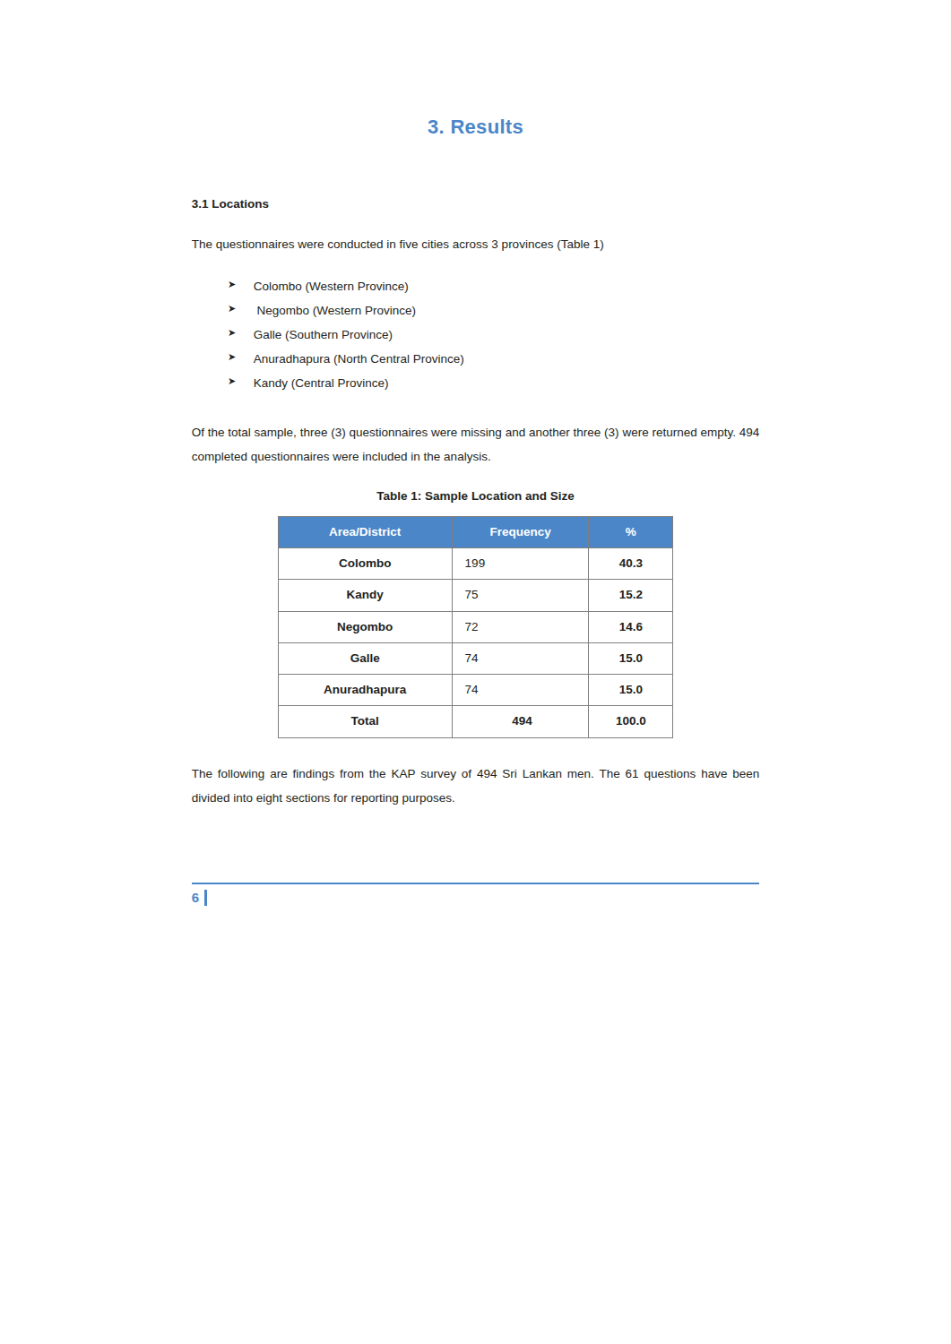3. Results
3.1 Locations
The questionnaires were conducted in five cities across 3 provinces (Table 1)
Colombo (Western Province)
Negombo (Western Province)
Galle (Southern Province)
Anuradhapura (North Central Province)
Kandy (Central Province)
Of the total sample, three (3) questionnaires were missing and another three (3) were returned empty. 494 completed questionnaires were included in the analysis.
Table 1: Sample Location and Size
| Area/District | Frequency | % |
| --- | --- | --- |
| Colombo | 199 | 40.3 |
| Kandy | 75 | 15.2 |
| Negombo | 72 | 14.6 |
| Galle | 74 | 15.0 |
| Anuradhapura | 74 | 15.0 |
| Total | 494 | 100.0 |
The following are findings from the KAP survey of 494 Sri Lankan men. The 61 questions have been divided into eight sections for reporting purposes.
6